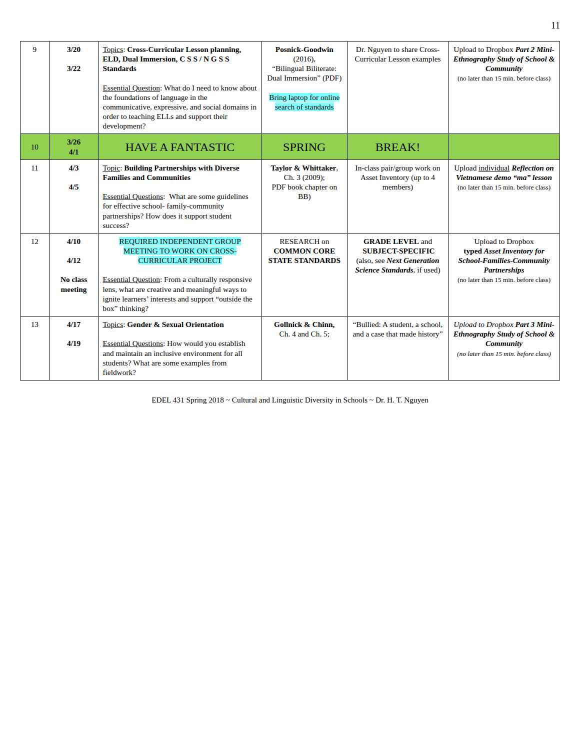11
| 9 | 3/20 3/22 | Topics : Cross-Curricular Lesson planning, ELD, Dual Immersion, C S S / N G S S Standards Essential Question : What do I need to know about the foundations of language in the communicative, expressive, and social domains in order to teaching ELLs and support their development? | Posnick-Goodwin (2016), “Bilingual Biliterate: Dual Immersion” (PDF) Bring laptop for online search of standards | Dr. Nguyen to share Cross-Curricular Lesson examples | Upload to Dropbox Part 2 Mini-Ethnography Study of School & Community (no later than 15 min. before class) |
| 10 | 3/26 4/1 | HAVE A FANTASTIC | SPRING | BREAK! | |
| 11 | 4/3 4/5 | Topic : Building Partnerships with Diverse Families and Communities Essential Questions : What are some guidelines for effective school- family-community partnerships? How does it support student success? | Taylor & Whittaker , Ch. 3 (2009); PDF book chapter on BB) | In-class pair/group work on Asset Inventory (up to 4 members) | Upload individual Reflection on Vietnamese demo “ma” lesson (no later than 15 min. before class) |
| 12 | 4/10 4/12 No class meeting | REQUIRED INDEPENDENT GROUP MEETING TO WORK ON CROSS-CURRICULAR PROJECT Essential Question : From a culturally responsive lens, what are creative and meaningful ways to ignite learners’ interests and support “outside the box” thinking? | RESEARCH on COMMON CORE STATE STANDARDS | GRADE LEVEL and SUBJECT-SPECIFIC (also, see Next Generation Science Standards , if used) | Upload to Dropbox typed Asset Inventory for School-Families-Community Partnerships (no later than 15 min. before class) |
| 13 | 4/17 4/19 | Topics : Gender & Sexual Orientation Essential Questions : How would you establish and maintain an inclusive environment for all students? What are some examples from fieldwork? | Gollnick & Chinn, Ch. 4 and Ch. 5; | “Bullied: A student, a school, and a case that made history” | Upload to Dropbox Part 3 Mini-Ethnography Study of School & Community (no later than 15 min. before class) |
EDEL 431 Spring 2018 ~ Cultural and Linguistic Diversity in Schools ~ Dr. H. T. Nguyen